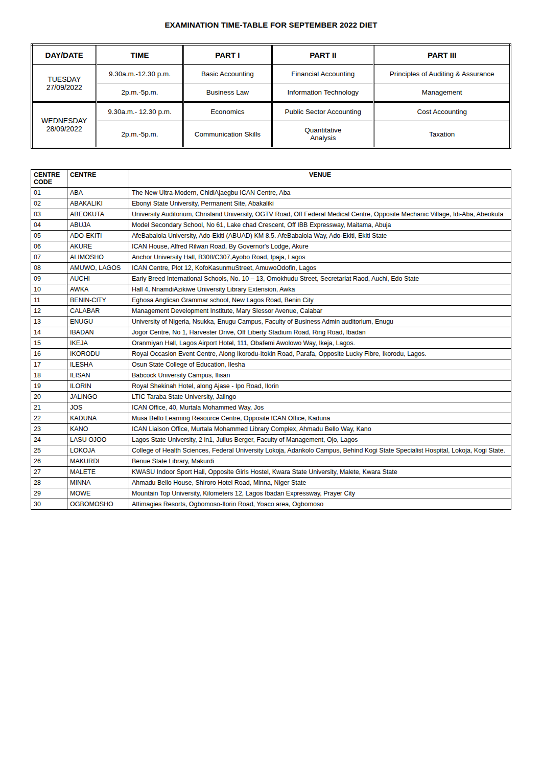EXAMINATION TIME-TABLE FOR SEPTEMBER 2022 DIET
| DAY/DATE | TIME | PART I | PART II | PART III |
| --- | --- | --- | --- | --- |
| TUESDAY 27/09/2022 | 9.30a.m.-12.30 p.m. | Basic Accounting | Financial Accounting | Principles of Auditing & Assurance |
| 2p.m.-5p.m. | Business Law | Information Technology | Management |
| WEDNESDAY 28/09/2022 | 9.30a.m.- 12.30 p.m. | Economics | Public Sector Accounting | Cost Accounting |
| 2p.m.-5p.m. | Communication Skills | Quantitative Analysis | Taxation |
| CENTRE CODE | CENTRE | VENUE |
| --- | --- | --- |
| 01 | ABA | The New Ultra-Modern, ChidiAjaegbu ICAN Centre, Aba |
| 02 | ABAKALIKI | Ebonyi State University, Permanent Site, Abakaliki |
| 03 | ABEOKUTA | University Auditorium, Chrisland University, OGTV Road, Off Federal Medical Centre, Opposite Mechanic Village, Idi-Aba, Abeokuta |
| 04 | ABUJA | Model Secondary School, No 61, Lake chad Crescent, Off IBB Expressway, Maitama, Abuja |
| 05 | ADO-EKITI | AfeBabalola University, Ado-Ekiti (ABUAD) KM 8.5. AfeBabalola Way, Ado-Ekiti, Ekiti State |
| 06 | AKURE | ICAN House, Alfred Rilwan Road, By Governor's Lodge, Akure |
| 07 | ALIMOSHO | Anchor University Hall, B308/C307,Ayobo Road, Ipaja, Lagos |
| 08 | AMUWO, LAGOS | ICAN Centre, Plot 12, KofoKasunmuStreet, AmuwoOdofin, Lagos |
| 09 | AUCHI | Early Breed International Schools, No. 10 – 13, Omokhudu Street, Secretariat Raod, Auchi, Edo State |
| 10 | AWKA | Hall 4, NnamdiAzikiwe University Library Extension, Awka |
| 11 | BENIN-CITY | Eghosa Anglican Grammar school, New Lagos Road, Benin City |
| 12 | CALABAR | Management Development Institute, Mary Slessor Avenue, Calabar |
| 13 | ENUGU | University of Nigeria, Nsukka, Enugu Campus, Faculty of Business Admin auditorium, Enugu |
| 14 | IBADAN | Jogor Centre, No 1, Harvester Drive, Off Liberty Stadium Road, Ring Road, Ibadan |
| 15 | IKEJA | Oranmiyan Hall, Lagos Airport Hotel, 111, Obafemi Awolowo Way, Ikeja, Lagos. |
| 16 | IKORODU | Royal Occasion Event Centre, Along Ikorodu-Itokin Road, Parafa, Opposite Lucky Fibre, Ikorodu, Lagos. |
| 17 | ILESHA | Osun State College of Education, Ilesha |
| 18 | ILISAN | Babcock University Campus, Ilisan |
| 19 | ILORIN | Royal Shekinah Hotel, along Ajase - Ipo Road, Ilorin |
| 20 | JALINGO | LTIC Taraba State University, Jalingo |
| 21 | JOS | ICAN Office, 40, Murtala Mohammed Way, Jos |
| 22 | KADUNA | Musa Bello Learning Resource Centre, Opposite ICAN Office, Kaduna |
| 23 | KANO | ICAN Liaison Office, Murtala Mohammed Library Complex, Ahmadu Bello Way, Kano |
| 24 | LASU OJOO | Lagos State University, 2 in1, Julius Berger, Faculty of Management, Ojo, Lagos |
| 25 | LOKOJA | College of Health Sciences, Federal University Lokoja, Adankolo Campus, Behind Kogi State Specialist Hospital, Lokoja, Kogi State. |
| 26 | MAKURDI | Benue State Library, Makurdi |
| 27 | MALETE | KWASU Indoor Sport Hall, Opposite Girls Hostel, Kwara State University, Malete, Kwara State |
| 28 | MINNA | Ahmadu Bello House, Shiroro Hotel Road, Minna, Niger State |
| 29 | MOWE | Mountain Top University, Kilometers 12, Lagos Ibadan Expressway, Prayer City |
| 30 | OGBOMOSHO | Attimagies Resorts, Ogbomoso-Ilorin Road, Yoaco area, Ogbomoso |